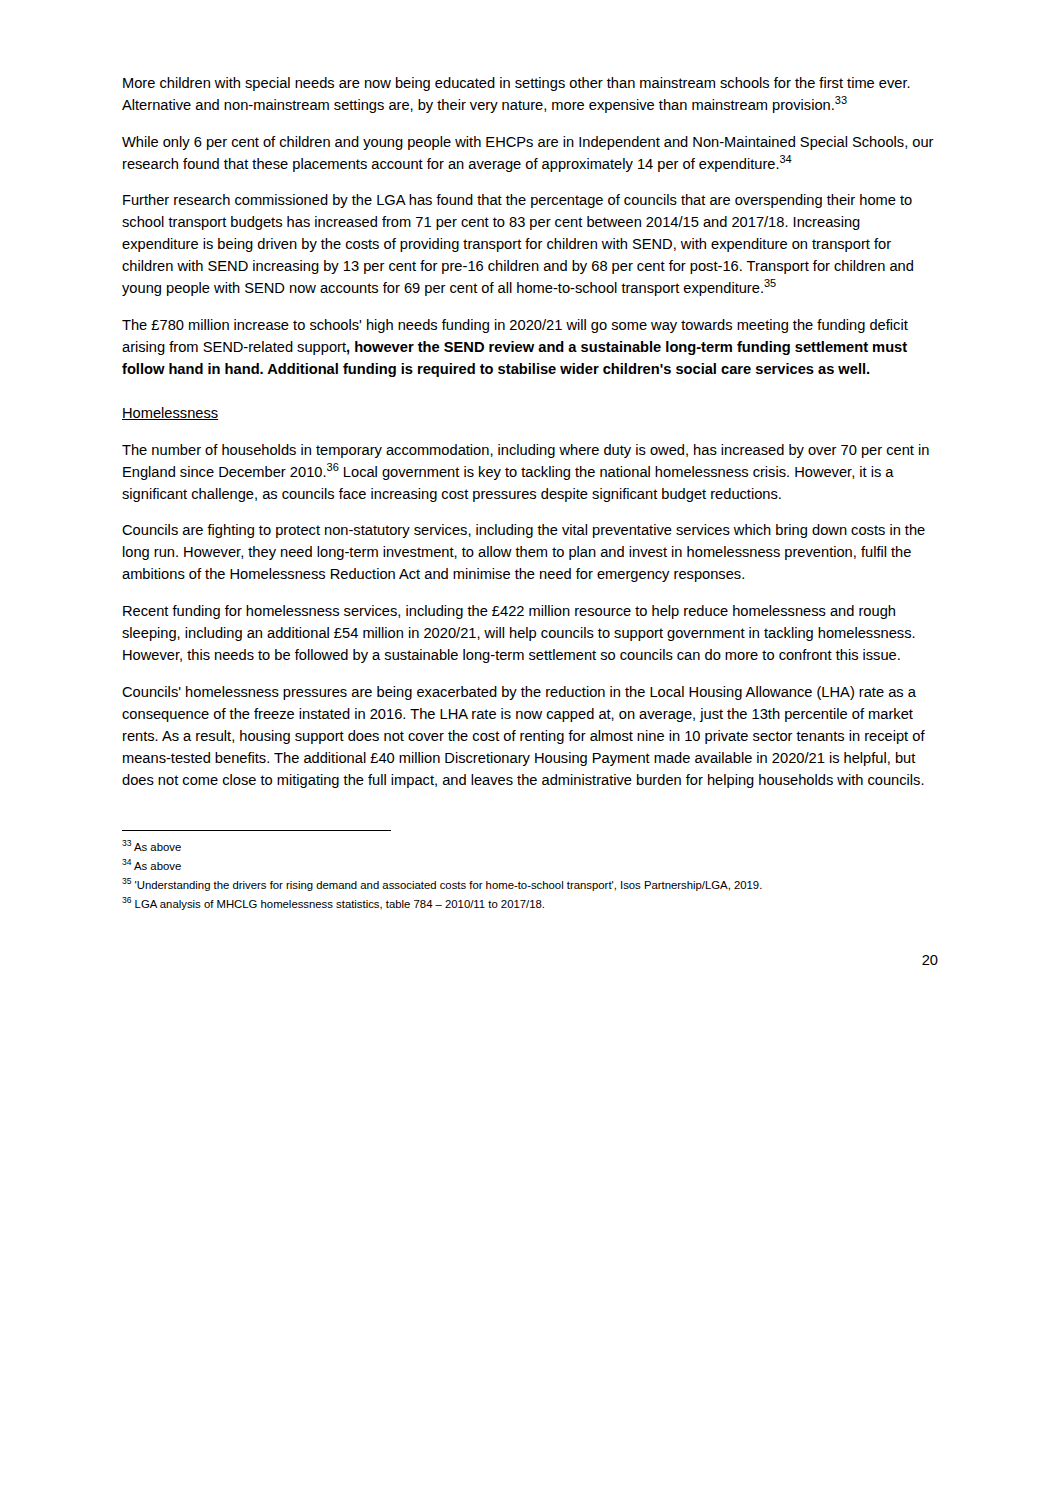More children with special needs are now being educated in settings other than mainstream schools for the first time ever. Alternative and non-mainstream settings are, by their very nature, more expensive than mainstream provision.33
While only 6 per cent of children and young people with EHCPs are in Independent and Non-Maintained Special Schools, our research found that these placements account for an average of approximately 14 per of expenditure.34
Further research commissioned by the LGA has found that the percentage of councils that are overspending their home to school transport budgets has increased from 71 per cent to 83 per cent between 2014/15 and 2017/18. Increasing expenditure is being driven by the costs of providing transport for children with SEND, with expenditure on transport for children with SEND increasing by 13 per cent for pre-16 children and by 68 per cent for post-16. Transport for children and young people with SEND now accounts for 69 per cent of all home-to-school transport expenditure.35
The £780 million increase to schools' high needs funding in 2020/21 will go some way towards meeting the funding deficit arising from SEND-related support, however the SEND review and a sustainable long-term funding settlement must follow hand in hand. Additional funding is required to stabilise wider children's social care services as well.
Homelessness
The number of households in temporary accommodation, including where duty is owed, has increased by over 70 per cent in England since December 2010.36 Local government is key to tackling the national homelessness crisis. However, it is a significant challenge, as councils face increasing cost pressures despite significant budget reductions.
Councils are fighting to protect non-statutory services, including the vital preventative services which bring down costs in the long run. However, they need long-term investment, to allow them to plan and invest in homelessness prevention, fulfil the ambitions of the Homelessness Reduction Act and minimise the need for emergency responses.
Recent funding for homelessness services, including the £422 million resource to help reduce homelessness and rough sleeping, including an additional £54 million in 2020/21, will help councils to support government in tackling homelessness. However, this needs to be followed by a sustainable long-term settlement so councils can do more to confront this issue.
Councils' homelessness pressures are being exacerbated by the reduction in the Local Housing Allowance (LHA) rate as a consequence of the freeze instated in 2016. The LHA rate is now capped at, on average, just the 13th percentile of market rents. As a result, housing support does not cover the cost of renting for almost nine in 10 private sector tenants in receipt of means-tested benefits. The additional £40 million Discretionary Housing Payment made available in 2020/21 is helpful, but does not come close to mitigating the full impact, and leaves the administrative burden for helping households with councils.
33 As above
34 As above
35 'Understanding the drivers for rising demand and associated costs for home-to-school transport', Isos Partnership/LGA, 2019.
36 LGA analysis of MHCLG homelessness statistics, table 784 – 2010/11 to 2017/18.
20